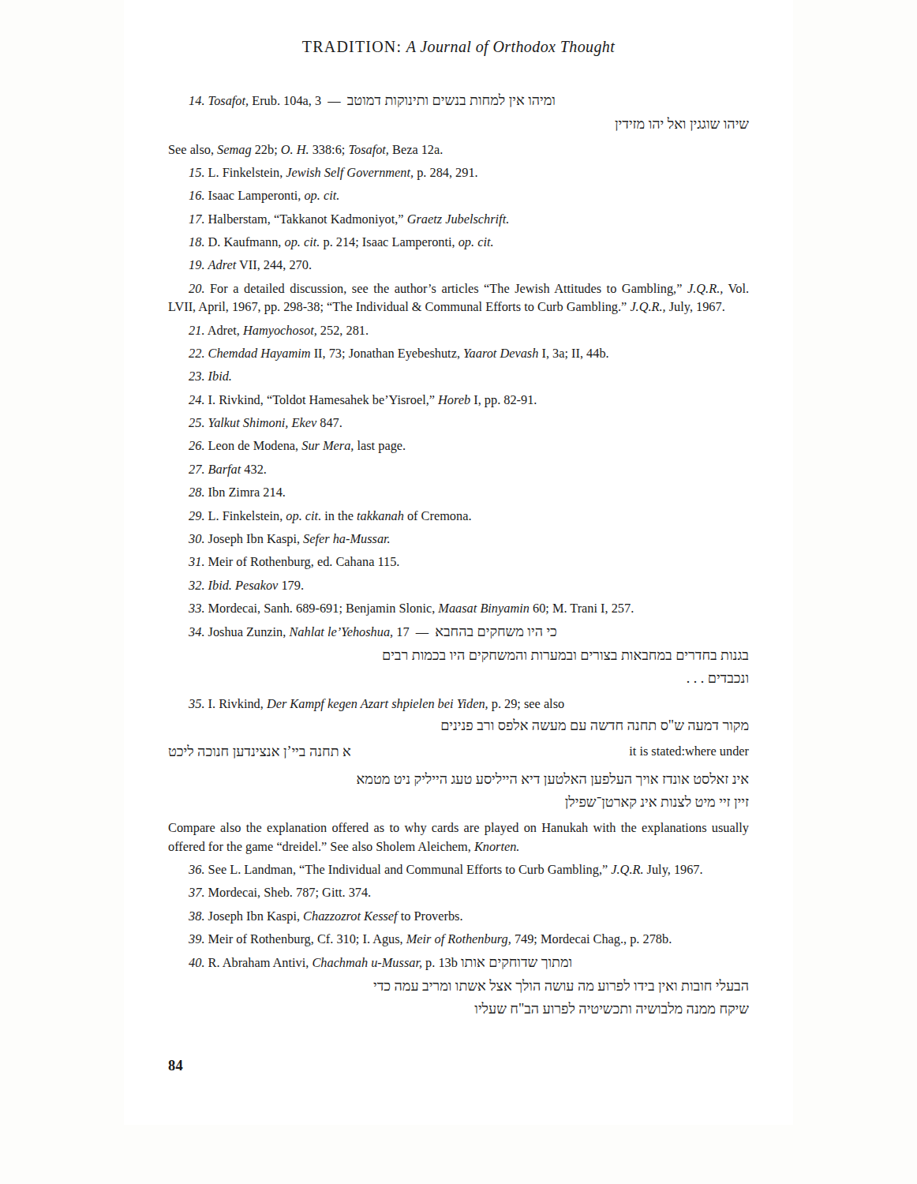TRADITION: A Journal of Orthodox Thought
14. Tosafot, Erub. 104a, 3 — ומיהו אין למחות בנשים ותינוקות דמוטב
שיהו שוגגין ואל יהו מזידין
See also, Semag 22b; O. H. 338:6; Tosafot, Beza 12a.
15. L. Finkelstein, Jewish Self Government, p. 284, 291.
16. Isaac Lamperonti, op. cit.
17. Halberstam, “Takkanot Kadmoniyot,” Graetz Jubelschrift.
18. D. Kaufmann, op. cit. p. 214; Isaac Lamperonti, op. cit.
19. Adret VII, 244, 270.
20. For a detailed discussion, see the author’s articles “The Jewish Attitudes to Gambling,” J.Q.R., Vol. LVII, April, 1967, pp. 298-38; “The Individual & Communal Efforts to Curb Gambling.” J.Q.R., July, 1967.
21. Adret, Hamyochosot, 252, 281.
22. Chemdad Hayamim II, 73; Jonathan Eyebeshutz, Yaarot Devash I, 3a; II, 44b.
23. Ibid.
24. I. Rivkind, “Toldot Hamesahek be’Yisroel,” Horeb I, pp. 82-91.
25. Yalkut Shimoni, Ekev 847.
26. Leon de Modena, Sur Mera, last page.
27. Barfat 432.
28. Ibn Zimra 214.
29. L. Finkelstein, op. cit. in the takkanah of Cremona.
30. Joseph Ibn Kaspi, Sefer ha-Mussar.
31. Meir of Rothenburg, ed. Cahana 115.
32. Ibid. Pesakov 179.
33. Mordecai, Sanh. 689-691; Benjamin Slonic, Maasat Binyamin 60; M. Trani I, 257.
34. Joshua Zunzin, Nahlat le’Yehoshua, 17 — כי היו משחקים בהחבא
בגנות בחדרים במחבאות בצורים ובמערות והמשחקים היו בכמות רבים ונכבדים . . .
35. I. Rivkind, Der Kampf kegen Azart shpielen bei Yiden, p. 29; see also
מקור דמעה ש"ס תחנה חדשה עם מעשה אלפס ורב פנינים
where under א תחנה ביי’ן אנצינדען חנוכה ליכט it is stated:
אינ זאלסט אונדז אויך העלפען האלטען דיא הייליסע טעג הייליק ניט מטמא זיין זיי מיט לצנות אינ קארטן־שפילן
Compare also the explanation offered as to why cards are played on Hanukah with the explanations usually offered for the game “dreidel.” See also Sholem Aleichem, Knorten.
36. See L. Landman, “The Individual and Communal Efforts to Curb Gambling,” J.Q.R. July, 1967.
37. Mordecai, Sheb. 787; Gitt. 374.
38. Joseph Ibn Kaspi, Chazzozrot Kessef to Proverbs.
39. Meir of Rothenburg, Cf. 310; I. Agus, Meir of Rothenburg, 749; Mordecai Chag., p. 278b.
40. R. Abraham Antivi, Chachmah u-Mussar, p. 13b ומתוך שדוחקים אותו
הבעלי חובות ואין בידו לפרוע מה עושה הולך אצל אשתו ומריב עמה כדי שיקח ממנה מלבושיה ותכשיטיה לפרוע הב"ח שעליו
84